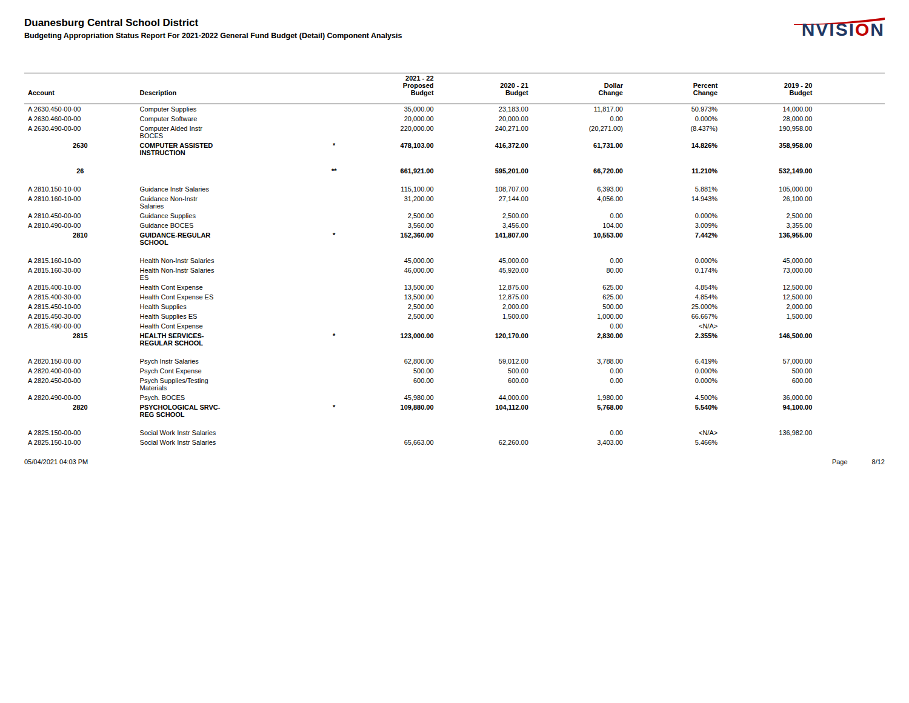Duanesburg Central School District
Budgeting Appropriation Status Report For 2021-2022 General Fund Budget (Detail) Component Analysis
NVISION
| Account | Description | | 2021 - 22 Proposed Budget | 2020 - 21 Budget | Dollar Change | Percent Change | 2019 - 20 Budget | |
| --- | --- | --- | --- | --- | --- | --- | --- | --- |
| A 2630.450-00-00 | Computer Supplies | | 35,000.00 | 23,183.00 | 11,817.00 | 50.973% | 14,000.00 | |
| A 2630.460-00-00 | Computer Software | | 20,000.00 | 20,000.00 | 0.00 | 0.000% | 28,000.00 | |
| A 2630.490-00-00 | Computer Aided Instr BOCES | | 220,000.00 | 240,271.00 | (20,271.00) | (8.437%) | 190,958.00 | |
| 2630 | COMPUTER ASSISTED INSTRUCTION | * | 478,103.00 | 416,372.00 | 61,731.00 | 14.826% | 358,958.00 | |
| 26 | | ** | 661,921.00 | 595,201.00 | 66,720.00 | 11.210% | 532,149.00 | |
| A 2810.150-10-00 | Guidance Instr Salaries | | 115,100.00 | 108,707.00 | 6,393.00 | 5.881% | 105,000.00 | |
| A 2810.160-10-00 | Guidance Non-Instr Salaries | | 31,200.00 | 27,144.00 | 4,056.00 | 14.943% | 26,100.00 | |
| A 2810.450-00-00 | Guidance Supplies | | 2,500.00 | 2,500.00 | 0.00 | 0.000% | 2,500.00 | |
| A 2810.490-00-00 | Guidance BOCES | | 3,560.00 | 3,456.00 | 104.00 | 3.009% | 3,355.00 | |
| 2810 | GUIDANCE-REGULAR SCHOOL | * | 152,360.00 | 141,807.00 | 10,553.00 | 7.442% | 136,955.00 | |
| A 2815.160-10-00 | Health Non-Instr Salaries | | 45,000.00 | 45,000.00 | 0.00 | 0.000% | 45,000.00 | |
| A 2815.160-30-00 | Health Non-Instr Salaries ES | | 46,000.00 | 45,920.00 | 80.00 | 0.174% | 73,000.00 | |
| A 2815.400-10-00 | Health Cont Expense | | 13,500.00 | 12,875.00 | 625.00 | 4.854% | 12,500.00 | |
| A 2815.400-30-00 | Health Cont Expense ES | | 13,500.00 | 12,875.00 | 625.00 | 4.854% | 12,500.00 | |
| A 2815.450-10-00 | Health Supplies | | 2,500.00 | 2,000.00 | 500.00 | 25.000% | 2,000.00 | |
| A 2815.450-30-00 | Health Supplies ES | | 2,500.00 | 1,500.00 | 1,000.00 | 66.667% | 1,500.00 | |
| A 2815.490-00-00 | Health Cont Expense | | | | 0.00 | <N/A> | | |
| 2815 | HEALTH SERVICES- REGULAR SCHOOL | * | 123,000.00 | 120,170.00 | 2,830.00 | 2.355% | 146,500.00 | |
| A 2820.150-00-00 | Psych Instr Salaries | | 62,800.00 | 59,012.00 | 3,788.00 | 6.419% | 57,000.00 | |
| A 2820.400-00-00 | Psych Cont Expense | | 500.00 | 500.00 | 0.00 | 0.000% | 500.00 | |
| A 2820.450-00-00 | Psych Supplies/Testing Materials | | 600.00 | 600.00 | 0.00 | 0.000% | 600.00 | |
| A 2820.490-00-00 | Psych. BOCES | | 45,980.00 | 44,000.00 | 1,980.00 | 4.500% | 36,000.00 | |
| 2820 | PSYCHOLOGICAL SRVC- REG SCHOOL | * | 109,880.00 | 104,112.00 | 5,768.00 | 5.540% | 94,100.00 | |
| A 2825.150-00-00 | Social Work Instr Salaries | | | | 0.00 | <N/A> | 136,982.00 | |
| A 2825.150-10-00 | Social Work Instr Salaries | | 65,663.00 | 62,260.00 | 3,403.00 | 5.466% | | |
05/04/2021 04:03 PM
Page 8/12